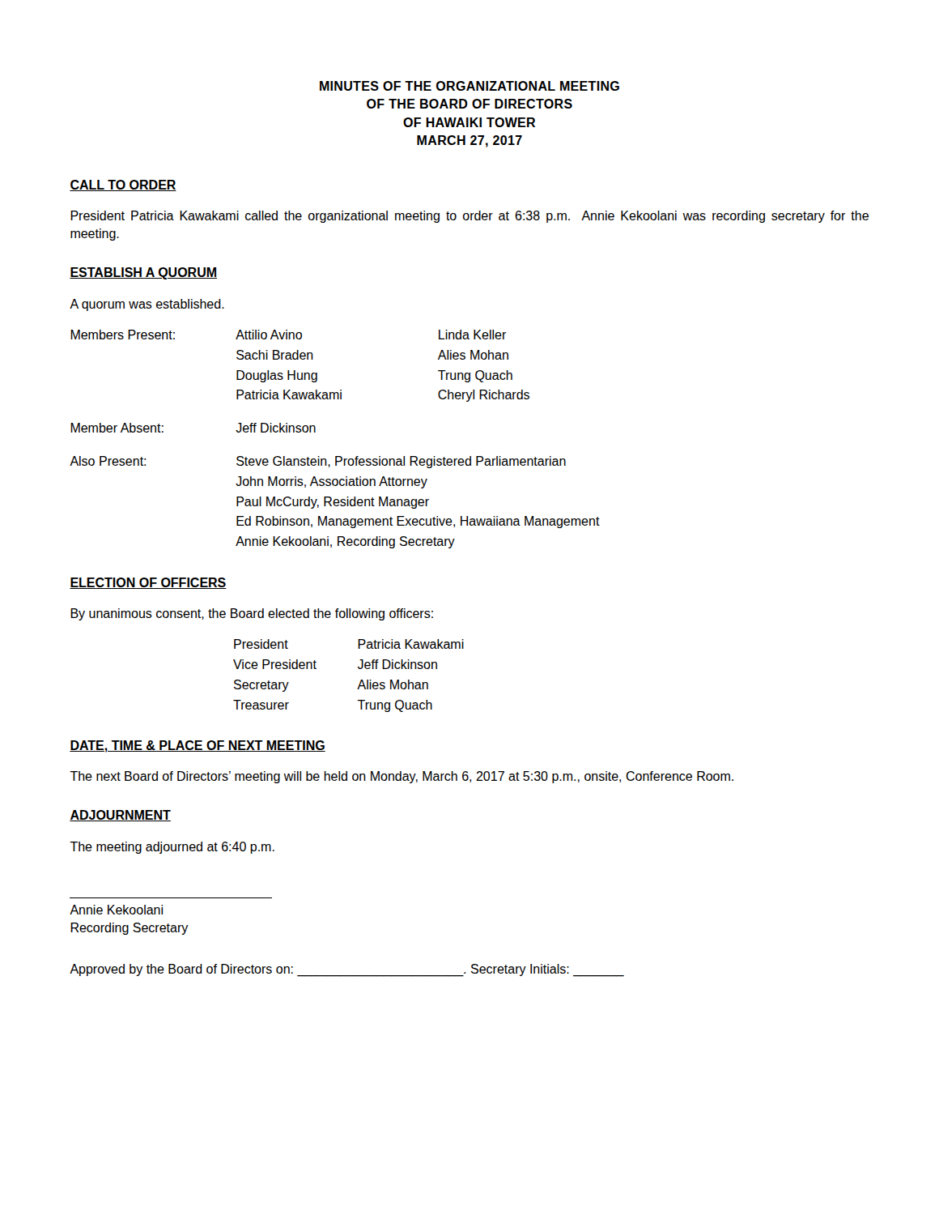MINUTES OF THE ORGANIZATIONAL MEETING
OF THE BOARD OF DIRECTORS
OF HAWAIKI TOWER
MARCH 27, 2017
Call to Order
President Patricia Kawakami called the organizational meeting to order at 6:38 p.m. Annie Kekoolani was recording secretary for the meeting.
Establish a Quorum
A quorum was established.
| Members Present: | Attilio Avino | Linda Keller |
| | Sachi Braden | Alies Mohan |
| | Douglas Hung | Trung Quach |
| | Patricia Kawakami | Cheryl Richards |
| Member Absent: | Jeff Dickinson |
| Also Present: | Steve Glanstein, Professional Registered Parliamentarian |
| | John Morris, Association Attorney |
| | Paul McCurdy, Resident Manager |
| | Ed Robinson, Management Executive, Hawaiiana Management |
| | Annie Kekoolani, Recording Secretary |
Election of Officers
By unanimous consent, the Board elected the following officers:
| President | Patricia Kawakami |
| Vice President | Jeff Dickinson |
| Secretary | Alies Mohan |
| Treasurer | Trung Quach |
Date, Time & Place of Next Meeting
The next Board of Directors’ meeting will be held on Monday, March 6, 2017 at 5:30 p.m., onsite, Conference Room.
Adjournment
The meeting adjourned at 6:40 p.m.
Annie Kekoolani
Recording Secretary
Approved by the Board of Directors on: _______________________. Secretary Initials: _______